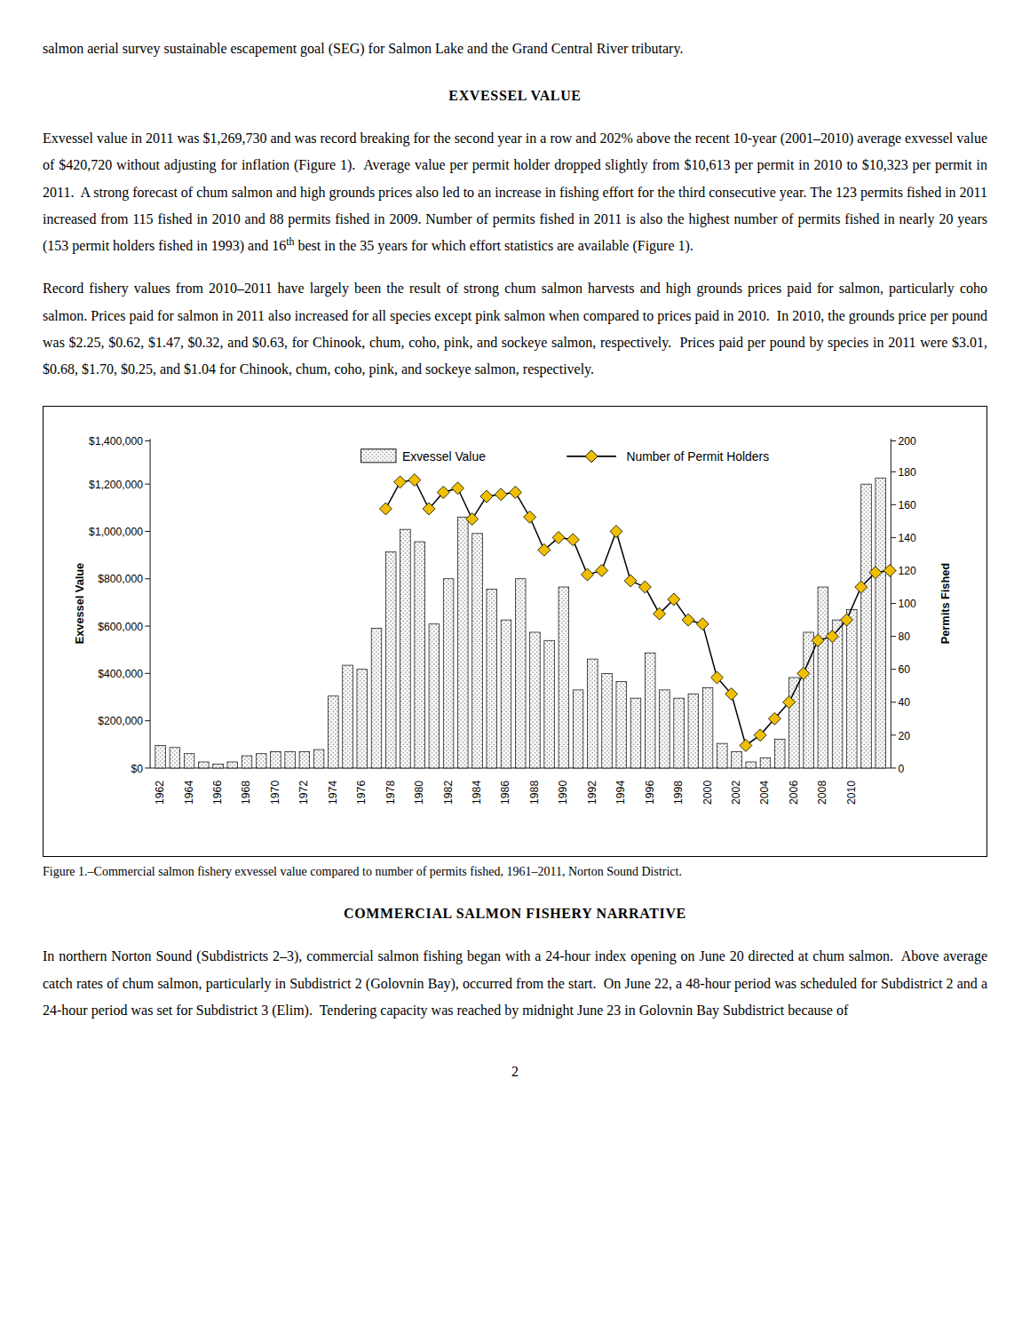salmon aerial survey sustainable escapement goal (SEG) for Salmon Lake and the Grand Central River tributary.
EXVESSEL VALUE
Exvessel value in 2011 was $1,269,730 and was record breaking for the second year in a row and 202% above the recent 10-year (2001–2010) average exvessel value of $420,720 without adjusting for inflation (Figure 1). Average value per permit holder dropped slightly from $10,613 per permit in 2010 to $10,323 per permit in 2011. A strong forecast of chum salmon and high grounds prices also led to an increase in fishing effort for the third consecutive year. The 123 permits fished in 2011 increased from 115 fished in 2010 and 88 permits fished in 2009. Number of permits fished in 2011 is also the highest number of permits fished in nearly 20 years (153 permit holders fished in 1993) and 16th best in the 35 years for which effort statistics are available (Figure 1).
Record fishery values from 2010–2011 have largely been the result of strong chum salmon harvests and high grounds prices paid for salmon, particularly coho salmon. Prices paid for salmon in 2011 also increased for all species except pink salmon when compared to prices paid in 2010. In 2010, the grounds price per pound was $2.25, $0.62, $1.47, $0.32, and $0.63, for Chinook, chum, coho, pink, and sockeye salmon, respectively. Prices paid per pound by species in 2011 were $3.01, $0.68, $1.70, $0.25, and $1.04 for Chinook, chum, coho, pink, and sockeye salmon, respectively.
$0 $200,000 $400,000 $600,000 $800,000 $1,000,000 $1,200,000 $1,400,000 0 20 40 60 80 100 120 140 160 180 200 Exvessel Value Permits Fished Exvessel Value Number of Permit Holders 1962 1964 1966 1968 1970 1972 1974 1976 1978 1980 1982 1984 1986 1988 1990 1992 1994 1996 1998 2000 2002 2004 2006 2008 2010
Figure 1.–Commercial salmon fishery exvessel value compared to number of permits fished, 1961–2011, Norton Sound District.
COMMERCIAL SALMON FISHERY NARRATIVE
In northern Norton Sound (Subdistricts 2–3), commercial salmon fishing began with a 24-hour index opening on June 20 directed at chum salmon. Above average catch rates of chum salmon, particularly in Subdistrict 2 (Golovnin Bay), occurred from the start. On June 22, a 48-hour period was scheduled for Subdistrict 2 and a 24-hour period was set for Subdistrict 3 (Elim). Tendering capacity was reached by midnight June 23 in Golovnin Bay Subdistrict because of
2